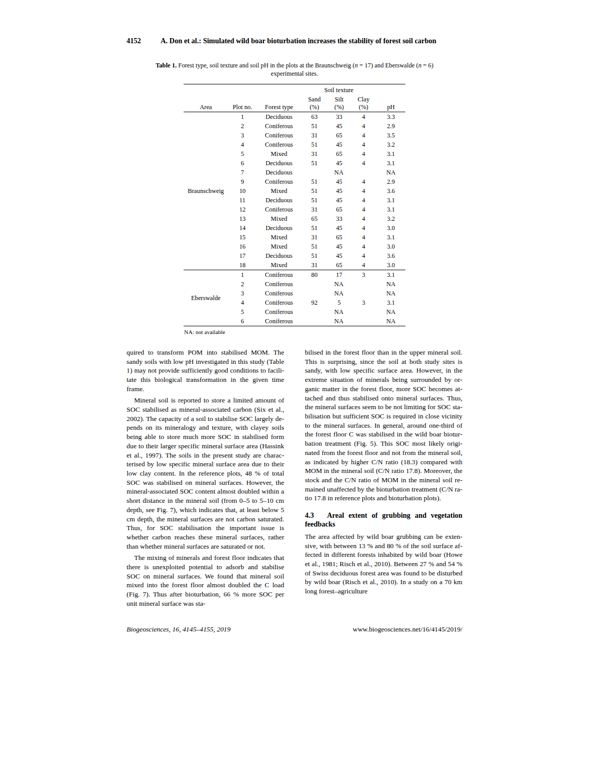4152 A. Don et al.: Simulated wild boar bioturbation increases the stability of forest soil carbon
Table 1. Forest type, soil texture and soil pH in the plots at the Braunschweig (n = 17) and Eberswalde (n = 6) experimental sites.
| Area | Plot no. | Forest type | Soil texture | pH |
| --- | --- | --- | --- | --- |
| Sand (%) | Silt (%) | Clay (%) |
| | 1 | Deciduous | 63 | 33 | 4 | 3.3 |
| | 2 | Coniferous | 51 | 45 | 4 | 2.9 |
| | 3 | Coniferous | 31 | 65 | 4 | 3.5 |
| | 4 | Coniferous | 51 | 45 | 4 | 3.2 |
| | 5 | Mixed | 31 | 65 | 4 | 3.1 |
| | 6 | Deciduous | 51 | 45 | 4 | 3.1 |
| | 7 | Deciduous | NA | NA |
| | 9 | Coniferous | 51 | 45 | 4 | 2.9 |
| Braunschweig | 10 | Mixed | 51 | 45 | 4 | 3.6 |
| | 11 | Deciduous | 51 | 45 | 4 | 3.1 |
| | 12 | Coniferous | 31 | 65 | 4 | 3.1 |
| | 13 | Mixed | 65 | 33 | 4 | 3.2 |
| | 14 | Deciduous | 51 | 45 | 4 | 3.0 |
| | 15 | Mixed | 31 | 65 | 4 | 3.1 |
| | 16 | Mixed | 51 | 45 | 4 | 3.0 |
| | 17 | Deciduous | 51 | 45 | 4 | 3.6 |
| | 18 | Mixed | 31 | 65 | 4 | 3.0 |
| | 1 | Coniferous | 80 | 17 | 3 | 3.1 |
| | 2 | Coniferous | NA | NA |
| Eberswalde | 3 | Coniferous | NA | NA |
| 4 | Coniferous | 92 | 5 | 3 | 3.1 |
| | 5 | Coniferous | NA | NA |
| | 6 | Coniferous | NA | NA |
NA: not available
quired to transform POM into stabilised MOM. The sandy soils with low pH investigated in this study (Table 1) may not provide sufficiently good conditions to facilitate this biological transformation in the given time frame.
Mineral soil is reported to store a limited amount of SOC stabilised as mineral-associated carbon (Six et al., 2002). The capacity of a soil to stabilise SOC largely depends on its mineralogy and texture, with clayey soils being able to store much more SOC in stabilised form due to their larger specific mineral surface area (Hassink et al., 1997). The soils in the present study are characterised by low specific mineral surface area due to their low clay content. In the reference plots, 48 % of total SOC was stabilised on mineral surfaces. However, the mineral-associated SOC content almost doubled within a short distance in the mineral soil (from 0–5 to 5–10 cm depth, see Fig. 7), which indicates that, at least below 5 cm depth, the mineral surfaces are not carbon saturated. Thus, for SOC stabilisation the important issue is whether carbon reaches these mineral surfaces, rather than whether mineral surfaces are saturated or not.
The mixing of minerals and forest floor indicates that there is unexploited potential to adsorb and stabilise SOC on mineral surfaces. We found that mineral soil mixed into the forest floor almost doubled the C load (Fig. 7). Thus after bioturbation, 66 % more SOC per unit mineral surface was sta-
bilised in the forest floor than in the upper mineral soil. This is surprising, since the soil at both study sites is sandy, with low specific surface area. However, in the extreme situation of minerals being surrounded by organic matter in the forest floor, more SOC becomes attached and thus stabilised onto mineral surfaces. Thus, the mineral surfaces seem to be not limiting for SOC stabilisation but sufficient SOC is required in close vicinity to the mineral surfaces. In general, around one-third of the forest floor C was stabilised in the wild boar bioturbation treatment (Fig. 5). This SOC most likely originated from the forest floor and not from the mineral soil, as indicated by higher C/N ratio (18.3) compared with MOM in the mineral soil (C/N ratio 17.8). Moreover, the stock and the C/N ratio of MOM in the mineral soil remained unaffected by the bioturbation treatment (C/N ratio 17.8 in reference plots and bioturbation plots).
4.3 Areal extent of grubbing and vegetation feedbacks
The area affected by wild boar grubbing can be extensive, with between 13 % and 80 % of the soil surface affected in different forests inhabited by wild boar (Howe et al., 1981; Risch et al., 2010). Between 27 % and 54 % of Swiss deciduous forest area was found to be disturbed by wild boar (Risch et al., 2010). In a study on a 70 km long forest–agriculture
Biogeosciences, 16, 4145–4155, 2019 www.biogeosciences.net/16/4145/2019/